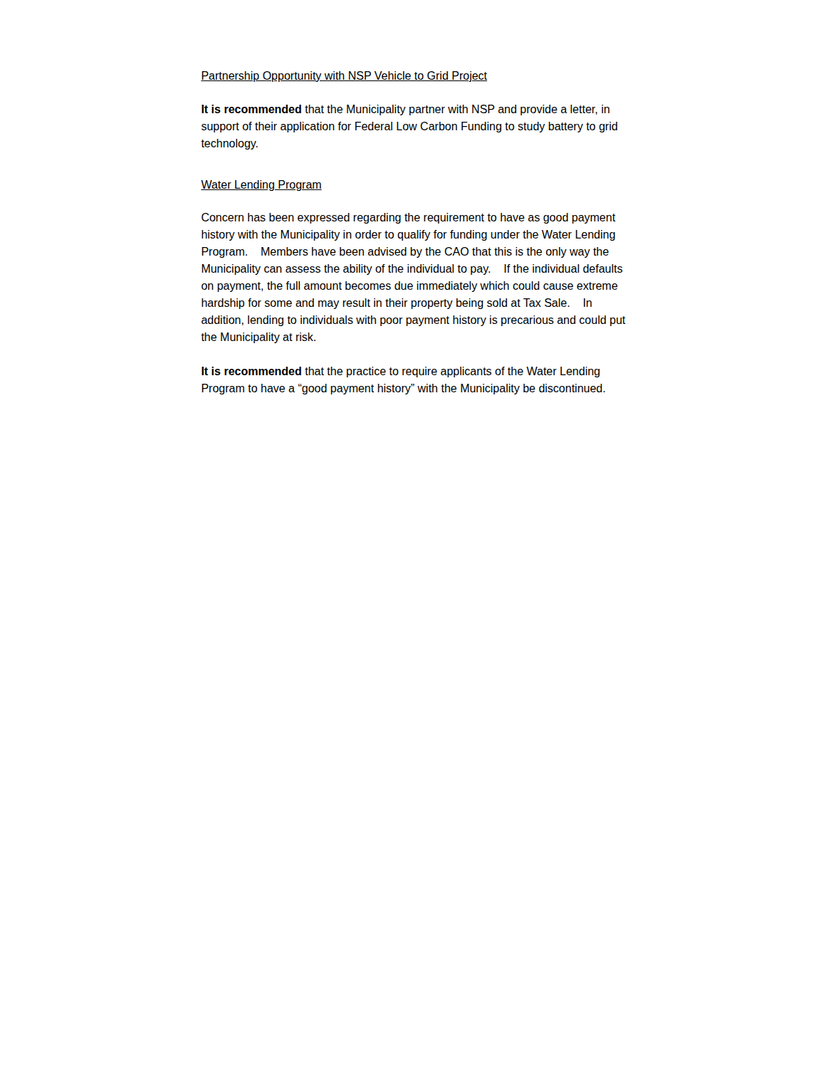Partnership Opportunity with NSP Vehicle to Grid Project
It is recommended that the Municipality partner with NSP and provide a letter, in support of their application for Federal Low Carbon Funding to study battery to grid technology.
Water Lending Program
Concern has been expressed regarding the requirement to have as good payment history with the Municipality in order to qualify for funding under the Water Lending Program. Members have been advised by the CAO that this is the only way the Municipality can assess the ability of the individual to pay. If the individual defaults on payment, the full amount becomes due immediately which could cause extreme hardship for some and may result in their property being sold at Tax Sale. In addition, lending to individuals with poor payment history is precarious and could put the Municipality at risk.
It is recommended that the practice to require applicants of the Water Lending Program to have a “good payment history” with the Municipality be discontinued.